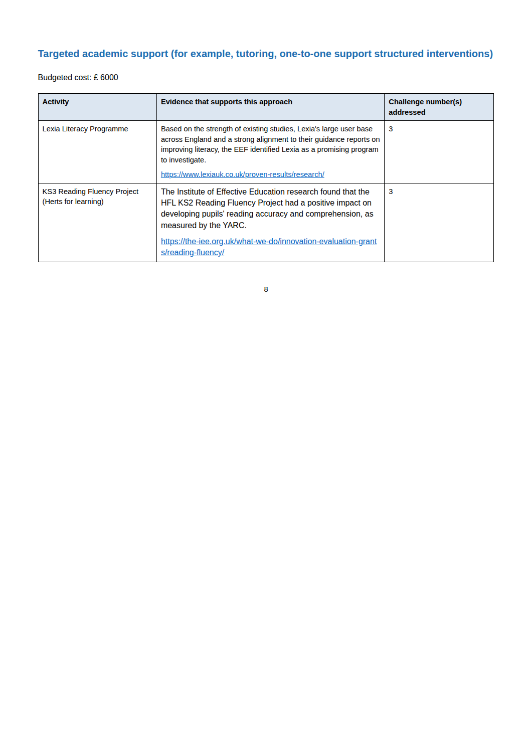Targeted academic support (for example, tutoring, one-to-one support structured interventions)
Budgeted cost: £ 6000
| Activity | Evidence that supports this approach | Challenge number(s) addressed |
| --- | --- | --- |
| Lexia Literacy Programme | Based on the strength of existing studies, Lexia's large user base across England and a strong alignment to their guidance reports on improving literacy, the EEF identified Lexia as a promising program to investigate. https://www.lexiauk.co.uk/proven-results/research/ | 3 |
| KS3 Reading Fluency Project (Herts for learning) | The Institute of Effective Education research found that the HFL KS2 Reading Fluency Project had a positive impact on developing pupils' reading accuracy and comprehension, as measured by the YARC. https://the-iee.org.uk/what-we-do/innovation-evaluation-grants/reading-fluency/ | 3 |
8